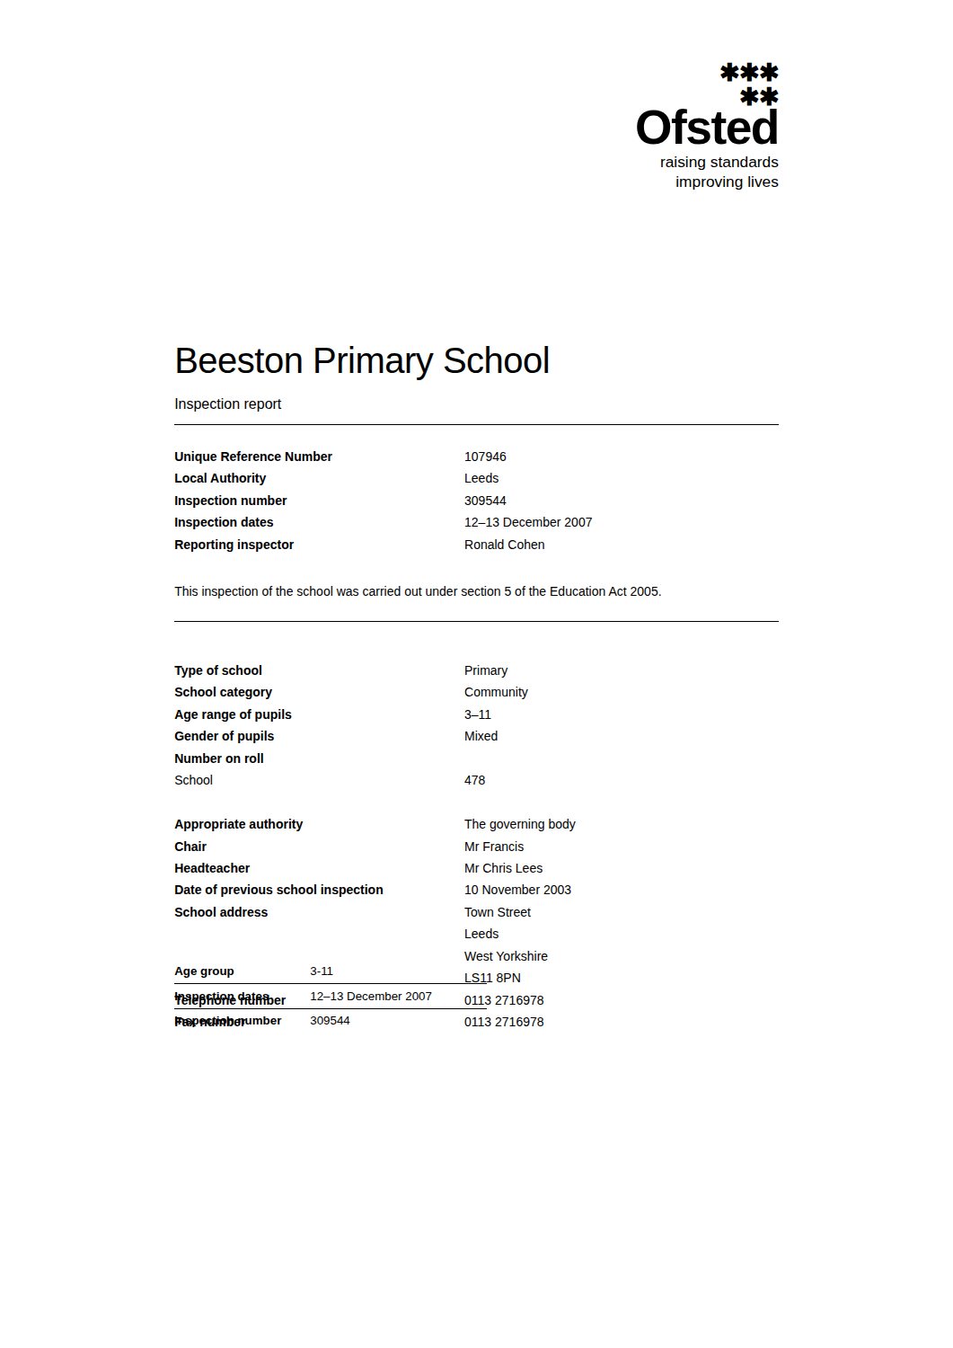✱✱✱
✱✱
Ofsted
raising standards
improving lives
Beeston Primary School
Inspection report
| Unique Reference Number | 107946 |
| Local Authority | Leeds |
| Inspection number | 309544 |
| Inspection dates | 12–13 December 2007 |
| Reporting inspector | Ronald Cohen |
This inspection of the school was carried out under section 5 of the Education Act 2005.
| Type of school | Primary |
| School category | Community |
| Age range of pupils | 3–11 |
| Gender of pupils | Mixed |
| Number on roll | |
| School | 478 |
| Appropriate authority | The governing body |
| Chair | Mr Francis |
| Headteacher | Mr Chris Lees |
| Date of previous school inspection | 10 November 2003 |
| School address | Town Street |
| | Leeds |
| | West Yorkshire |
| | LS11 8PN |
| Telephone number | 0113 2716978 |
| Fax number | 0113 2716978 |
| Age group | 3-11 |
| Inspection dates | 12–13 December 2007 |
| Inspection number | 309544 |